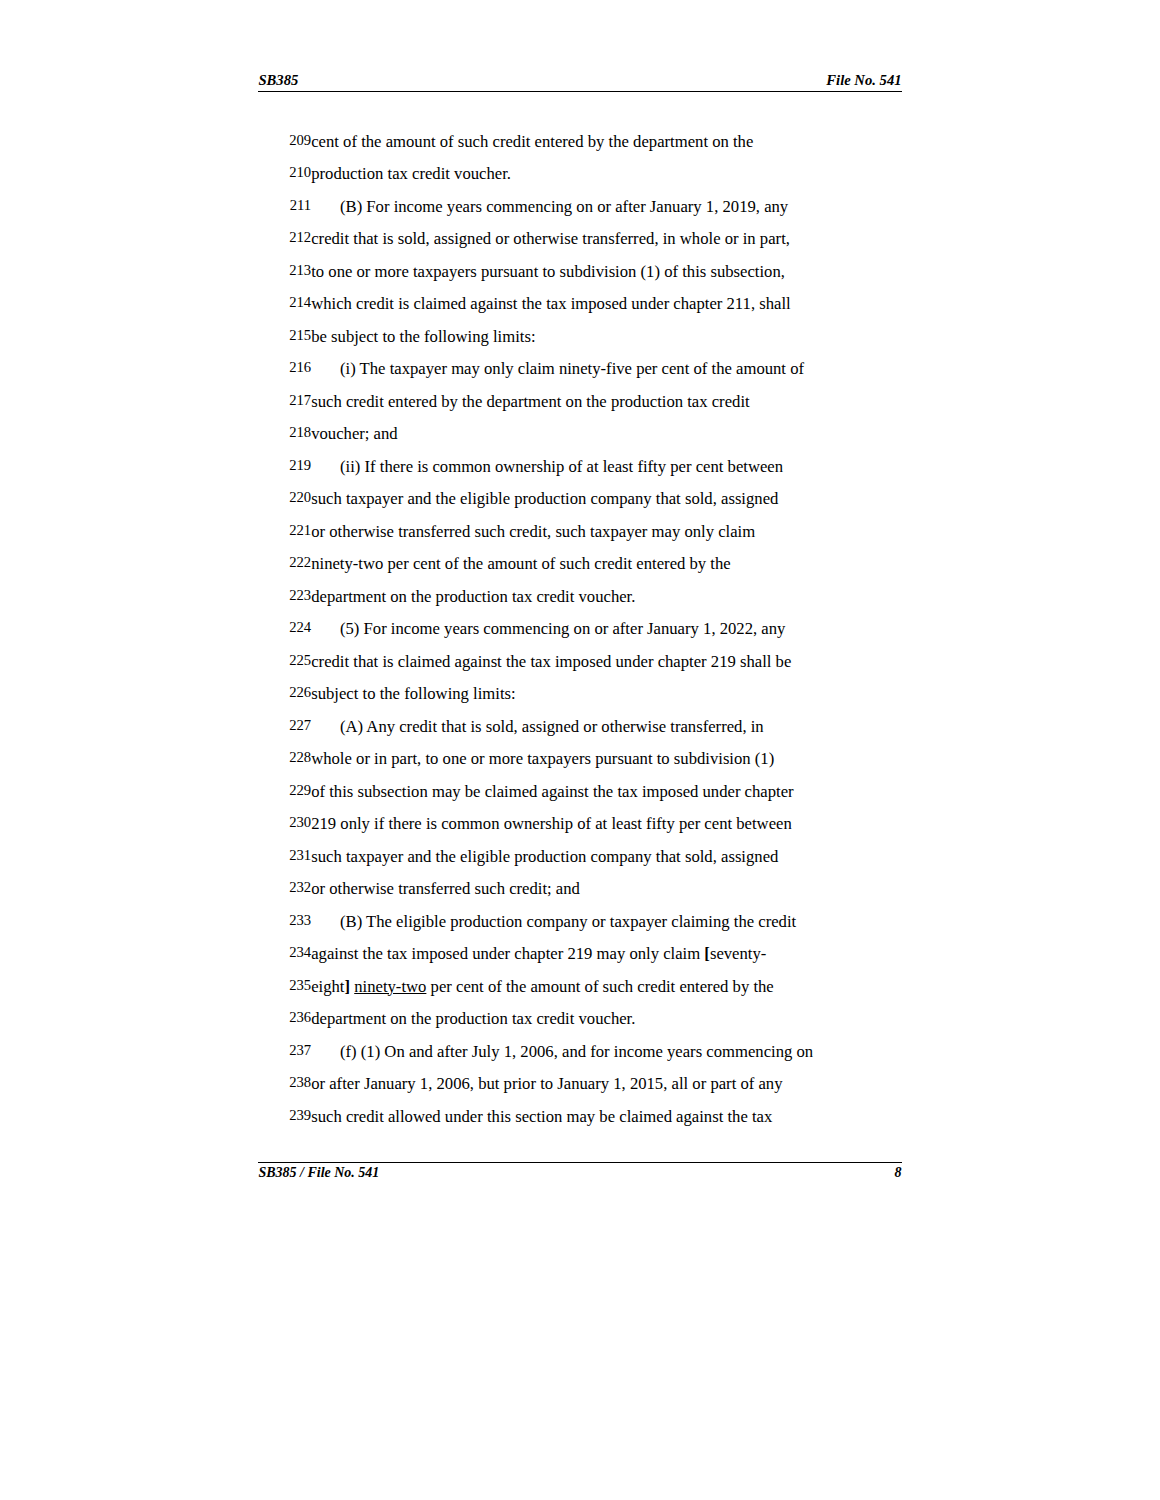SB385 File No. 541
| 209 | cent of the amount of such credit entered by the department on the |
| 210 | production tax credit voucher. |
| 211 | (B) For income years commencing on or after January 1, 2019, any |
| 212 | credit that is sold, assigned or otherwise transferred, in whole or in part, |
| 213 | to one or more taxpayers pursuant to subdivision (1) of this subsection, |
| 214 | which credit is claimed against the tax imposed under chapter 211, shall |
| 215 | be subject to the following limits: |
| 216 | (i) The taxpayer may only claim ninety-five per cent of the amount of |
| 217 | such credit entered by the department on the production tax credit |
| 218 | voucher; and |
| 219 | (ii) If there is common ownership of at least fifty per cent between |
| 220 | such taxpayer and the eligible production company that sold, assigned |
| 221 | or otherwise transferred such credit, such taxpayer may only claim |
| 222 | ninety-two per cent of the amount of such credit entered by the |
| 223 | department on the production tax credit voucher. |
| 224 | (5) For income years commencing on or after January 1, 2022, any |
| 225 | credit that is claimed against the tax imposed under chapter 219 shall be |
| 226 | subject to the following limits: |
| 227 | (A) Any credit that is sold, assigned or otherwise transferred, in |
| 228 | whole or in part, to one or more taxpayers pursuant to subdivision (1) |
| 229 | of this subsection may be claimed against the tax imposed under chapter |
| 230 | 219 only if there is common ownership of at least fifty per cent between |
| 231 | such taxpayer and the eligible production company that sold, assigned |
| 232 | or otherwise transferred such credit; and |
| 233 | (B) The eligible production company or taxpayer claiming the credit |
| 234 | against the tax imposed under chapter 219 may only claim [ seventy- |
| 235 | eight ] ninety-two per cent of the amount of such credit entered by the |
| 236 | department on the production tax credit voucher. |
| 237 | (f) (1) On and after July 1, 2006, and for income years commencing on |
| 238 | or after January 1, 2006, but prior to January 1, 2015, all or part of any |
| 239 | such credit allowed under this section may be claimed against the tax |
SB385 / File No. 541 8